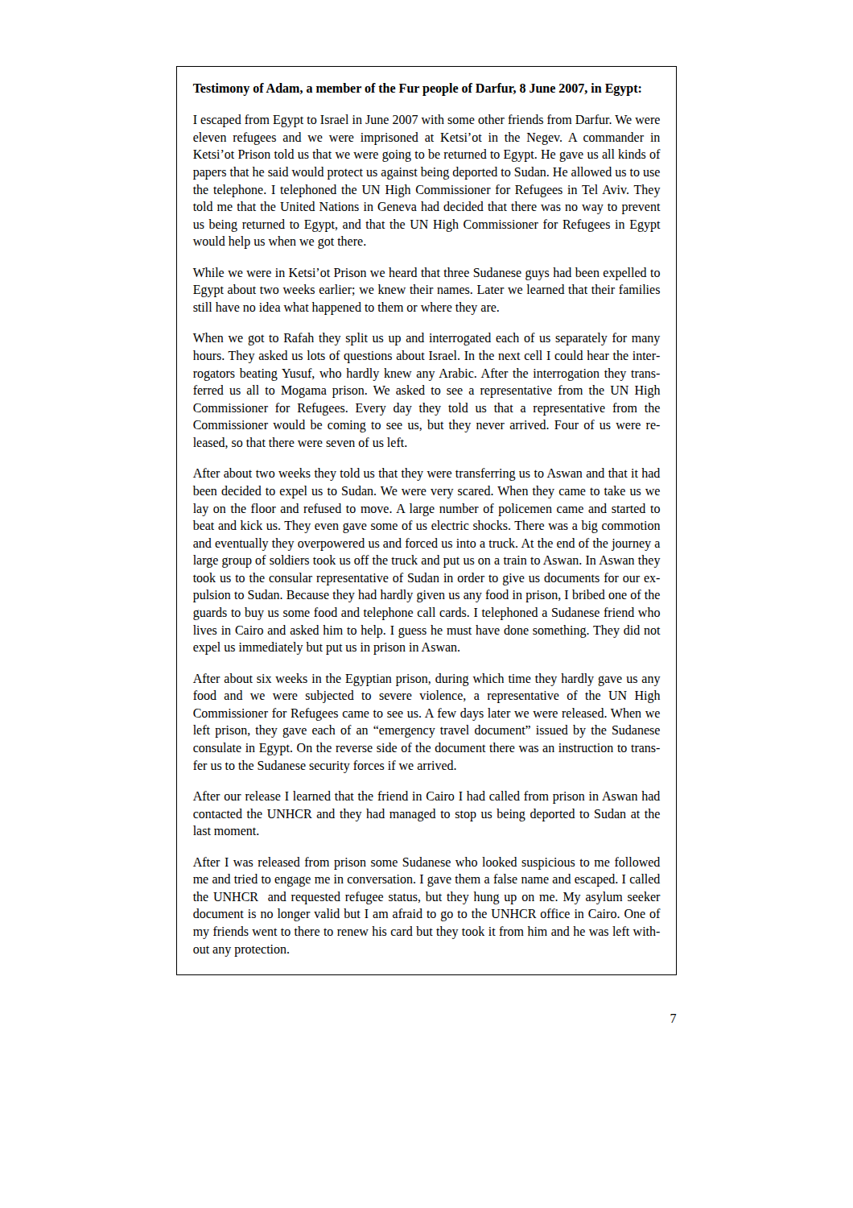Testimony of Adam, a member of the Fur people of Darfur, 8 June 2007, in Egypt:
I escaped from Egypt to Israel in June 2007 with some other friends from Darfur. We were eleven refugees and we were imprisoned at Ketsi’ot in the Negev. A commander in Ketsi’ot Prison told us that we were going to be returned to Egypt. He gave us all kinds of papers that he said would protect us against being deported to Sudan. He allowed us to use the telephone. I telephoned the UN High Commissioner for Refugees in Tel Aviv. They told me that the United Nations in Geneva had decided that there was no way to prevent us being returned to Egypt, and that the UN High Commissioner for Refugees in Egypt would help us when we got there.
While we were in Ketsi’ot Prison we heard that three Sudanese guys had been expelled to Egypt about two weeks earlier; we knew their names. Later we learned that their families still have no idea what happened to them or where they are.
When we got to Rafah they split us up and interrogated each of us separately for many hours. They asked us lots of questions about Israel. In the next cell I could hear the interrogators beating Yusuf, who hardly knew any Arabic. After the interrogation they transferred us all to Mogama prison. We asked to see a representative from the UN High Commissioner for Refugees. Every day they told us that a representative from the Commissioner would be coming to see us, but they never arrived. Four of us were released, so that there were seven of us left.
After about two weeks they told us that they were transferring us to Aswan and that it had been decided to expel us to Sudan. We were very scared. When they came to take us we lay on the floor and refused to move. A large number of policemen came and started to beat and kick us. They even gave some of us electric shocks. There was a big commotion and eventually they overpowered us and forced us into a truck. At the end of the journey a large group of soldiers took us off the truck and put us on a train to Aswan. In Aswan they took us to the consular representative of Sudan in order to give us documents for our expulsion to Sudan. Because they had hardly given us any food in prison, I bribed one of the guards to buy us some food and telephone call cards. I telephoned a Sudanese friend who lives in Cairo and asked him to help. I guess he must have done something. They did not expel us immediately but put us in prison in Aswan.
After about six weeks in the Egyptian prison, during which time they hardly gave us any food and we were subjected to severe violence, a representative of the UN High Commissioner for Refugees came to see us. A few days later we were released. When we left prison, they gave each of an “emergency travel document” issued by the Sudanese consulate in Egypt. On the reverse side of the document there was an instruction to transfer us to the Sudanese security forces if we arrived.
After our release I learned that the friend in Cairo I had called from prison in Aswan had contacted the UNHCR and they had managed to stop us being deported to Sudan at the last moment.
After I was released from prison some Sudanese who looked suspicious to me followed me and tried to engage me in conversation. I gave them a false name and escaped. I called the UNHCR and requested refugee status, but they hung up on me. My asylum seeker document is no longer valid but I am afraid to go to the UNHCR office in Cairo. One of my friends went to there to renew his card but they took it from him and he was left without any protection.
7